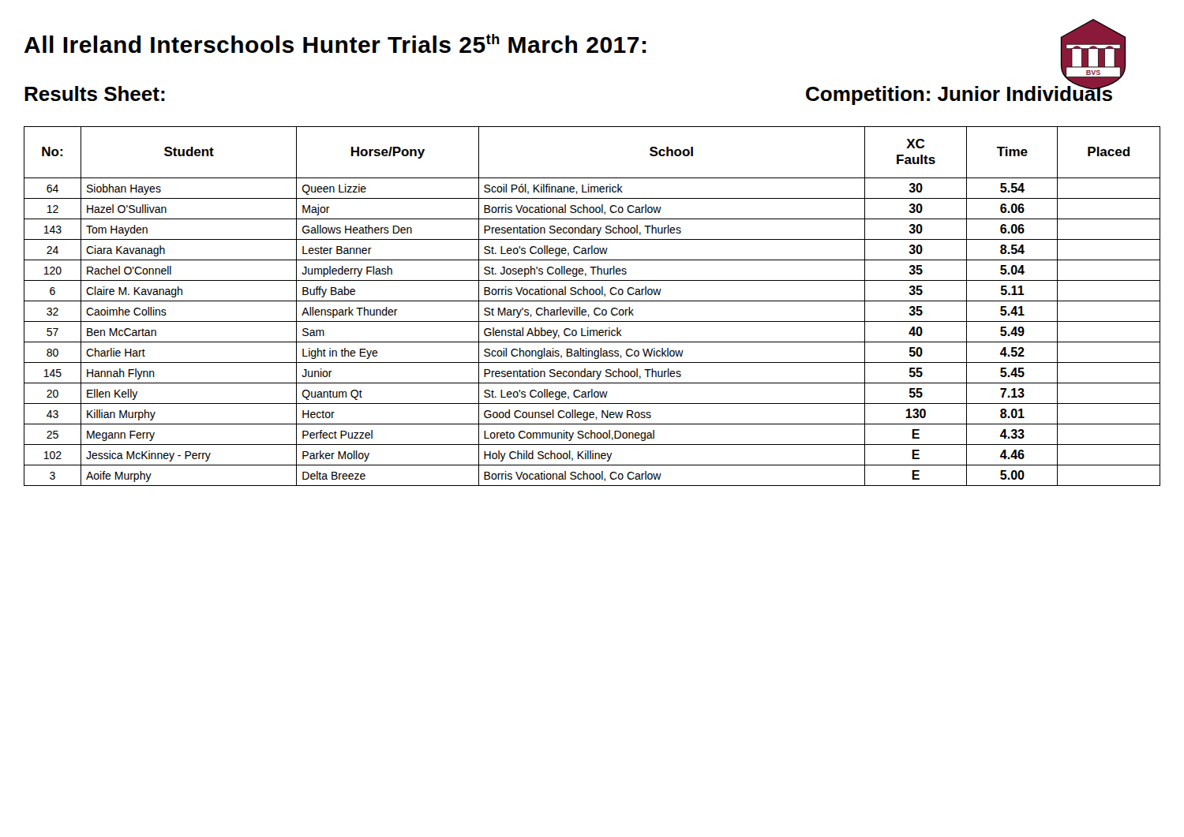All Ireland Interschools Hunter Trials 25th March 2017:
BVS
Results Sheet:
Competition: Junior Individuals
| No: | Student | Horse/Pony | School | XC Faults | Time | Placed |
| --- | --- | --- | --- | --- | --- | --- |
| 64 | Siobhan Hayes | Queen Lizzie | Scoil Pól, Kilfinane, Limerick | 30 | 5.54 | |
| 12 | Hazel O'Sullivan | Major | Borris Vocational School, Co Carlow | 30 | 6.06 | |
| 143 | Tom Hayden | Gallows Heathers Den | Presentation Secondary School, Thurles | 30 | 6.06 | |
| 24 | Ciara Kavanagh | Lester Banner | St. Leo's College, Carlow | 30 | 8.54 | |
| 120 | Rachel O'Connell | Jumplederry Flash | St. Joseph's College, Thurles | 35 | 5.04 | |
| 6 | Claire M. Kavanagh | Buffy Babe | Borris Vocational School, Co Carlow | 35 | 5.11 | |
| 32 | Caoimhe Collins | Allenspark Thunder | St Mary's, Charleville, Co Cork | 35 | 5.41 | |
| 57 | Ben McCartan | Sam | Glenstal Abbey, Co Limerick | 40 | 5.49 | |
| 80 | Charlie Hart | Light in the Eye | Scoil Chonglais, Baltinglass, Co Wicklow | 50 | 4.52 | |
| 145 | Hannah Flynn | Junior | Presentation Secondary School, Thurles | 55 | 5.45 | |
| 20 | Ellen Kelly | Quantum Qt | St. Leo's College, Carlow | 55 | 7.13 | |
| 43 | Killian Murphy | Hector | Good Counsel College, New Ross | 130 | 8.01 | |
| 25 | Megann Ferry | Perfect Puzzel | Loreto Community School,Donegal | E | 4.33 | |
| 102 | Jessica McKinney - Perry | Parker Molloy | Holy Child School, Killiney | E | 4.46 | |
| 3 | Aoife Murphy | Delta Breeze | Borris Vocational School, Co Carlow | E | 5.00 | |